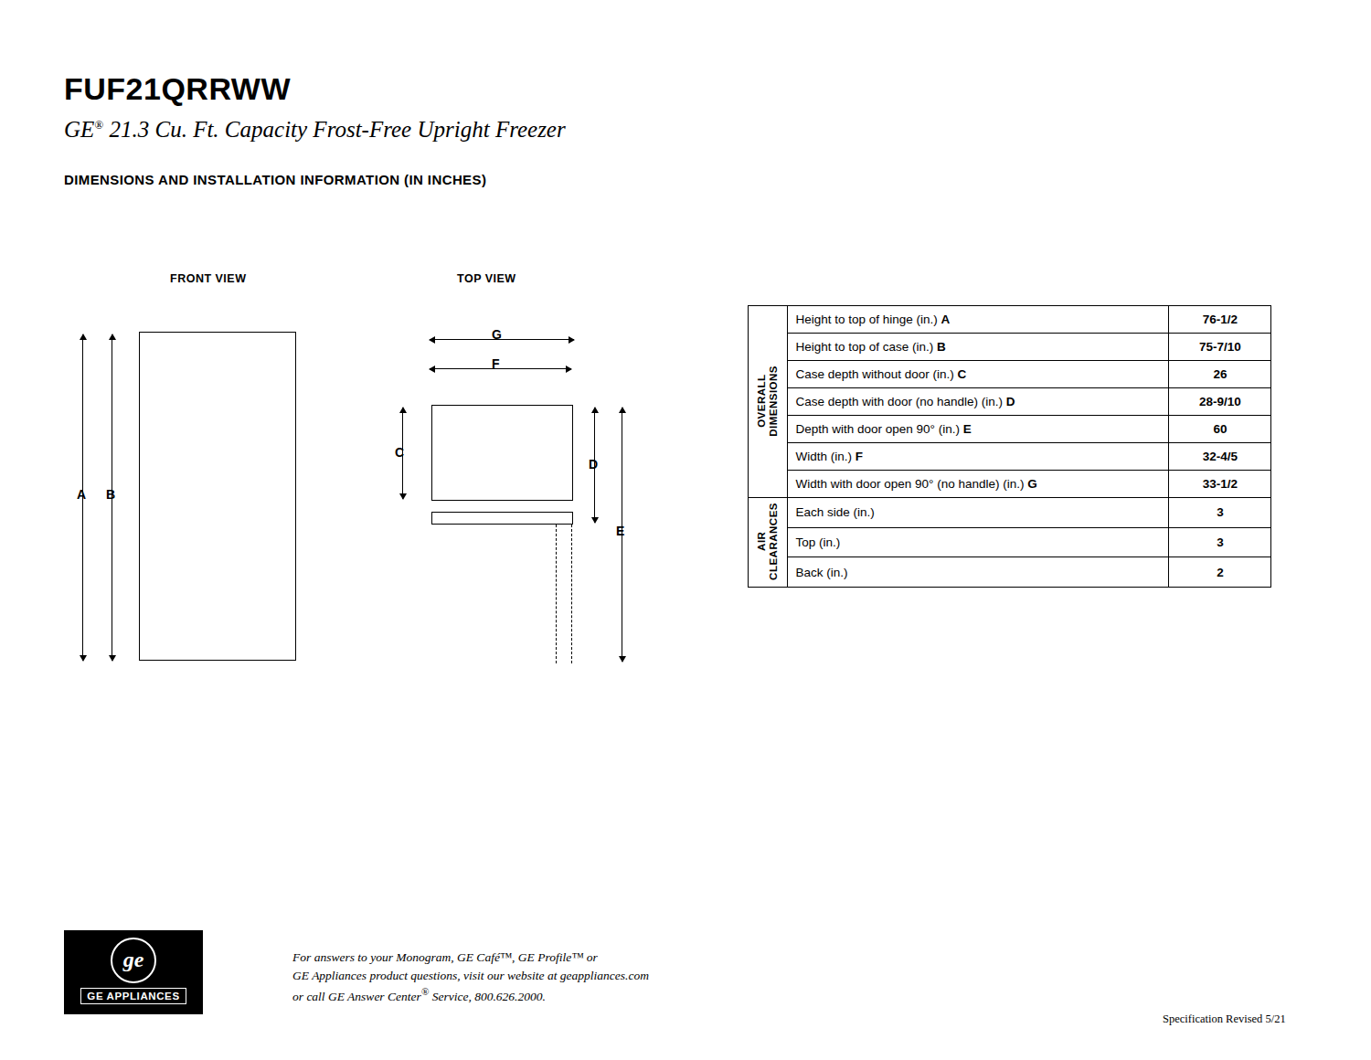FUF21QRRWW
GE® 21.3 Cu. Ft. Capacity Frost-Free Upright Freezer
DIMENSIONS AND INSTALLATION INFORMATION (IN INCHES)
FRONT VIEW
A
B
TOP VIEW
G
F
C
D
E
| OVERALL DIMENSIONS | Height to top of hinge (in.) A | 76-1/2 |
| Height to top of case (in.) B | 75-7/10 |
| Case depth without door (in.) C | 26 |
| Case depth with door (no handle) (in.) D | 28-9/10 |
| Depth with door open 90° (in.) E | 60 |
| Width (in.) F | 32-4/5 |
| Width with door open 90° (no handle) (in.) G | 33-1/2 |
| AIR CLEARANCES | Each side (in.) | 3 |
| Top (in.) | 3 |
| Back (in.) | 2 |
ge
GE APPLIANCES
For answers to your Monogram, GE Café™, GE Profile™ or
GE Appliances product questions, visit our website at geappliances.com
or call GE Answer Center® Service, 800.626.2000.
Specification Revised 5/21